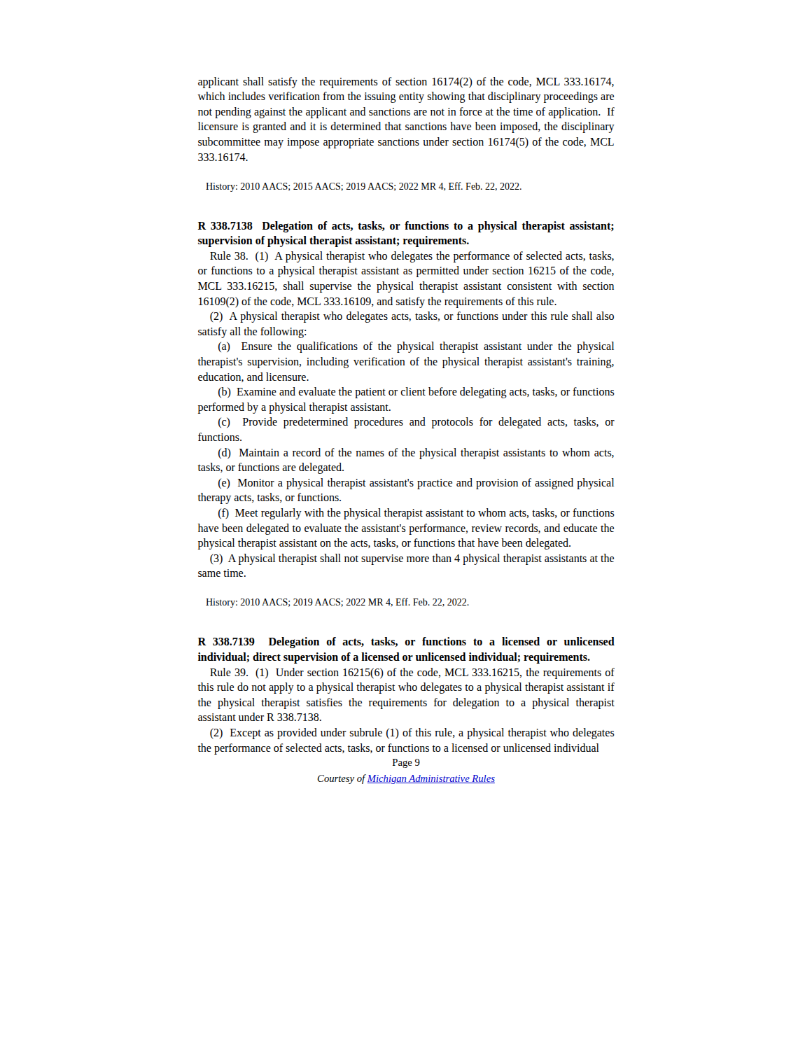applicant shall satisfy the requirements of section 16174(2) of the code, MCL 333.16174, which includes verification from the issuing entity showing that disciplinary proceedings are not pending against the applicant and sanctions are not in force at the time of application. If licensure is granted and it is determined that sanctions have been imposed, the disciplinary subcommittee may impose appropriate sanctions under section 16174(5) of the code, MCL 333.16174.
History: 2010 AACS; 2015 AACS; 2019 AACS; 2022 MR 4, Eff. Feb. 22, 2022.
R 338.7138 Delegation of acts, tasks, or functions to a physical therapist assistant; supervision of physical therapist assistant; requirements.
Rule 38. (1) A physical therapist who delegates the performance of selected acts, tasks, or functions to a physical therapist assistant as permitted under section 16215 of the code, MCL 333.16215, shall supervise the physical therapist assistant consistent with section 16109(2) of the code, MCL 333.16109, and satisfy the requirements of this rule.
(2) A physical therapist who delegates acts, tasks, or functions under this rule shall also satisfy all the following:
(a) Ensure the qualifications of the physical therapist assistant under the physical therapist's supervision, including verification of the physical therapist assistant's training, education, and licensure.
(b) Examine and evaluate the patient or client before delegating acts, tasks, or functions performed by a physical therapist assistant.
(c) Provide predetermined procedures and protocols for delegated acts, tasks, or functions.
(d) Maintain a record of the names of the physical therapist assistants to whom acts, tasks, or functions are delegated.
(e) Monitor a physical therapist assistant's practice and provision of assigned physical therapy acts, tasks, or functions.
(f) Meet regularly with the physical therapist assistant to whom acts, tasks, or functions have been delegated to evaluate the assistant's performance, review records, and educate the physical therapist assistant on the acts, tasks, or functions that have been delegated.
(3) A physical therapist shall not supervise more than 4 physical therapist assistants at the same time.
History: 2010 AACS; 2019 AACS; 2022 MR 4, Eff. Feb. 22, 2022.
R 338.7139 Delegation of acts, tasks, or functions to a licensed or unlicensed individual; direct supervision of a licensed or unlicensed individual; requirements.
Rule 39. (1) Under section 16215(6) of the code, MCL 333.16215, the requirements of this rule do not apply to a physical therapist who delegates to a physical therapist assistant if the physical therapist satisfies the requirements for delegation to a physical therapist assistant under R 338.7138.
(2) Except as provided under subrule (1) of this rule, a physical therapist who delegates the performance of selected acts, tasks, or functions to a licensed or unlicensed individual
Page 9
Courtesy of Michigan Administrative Rules